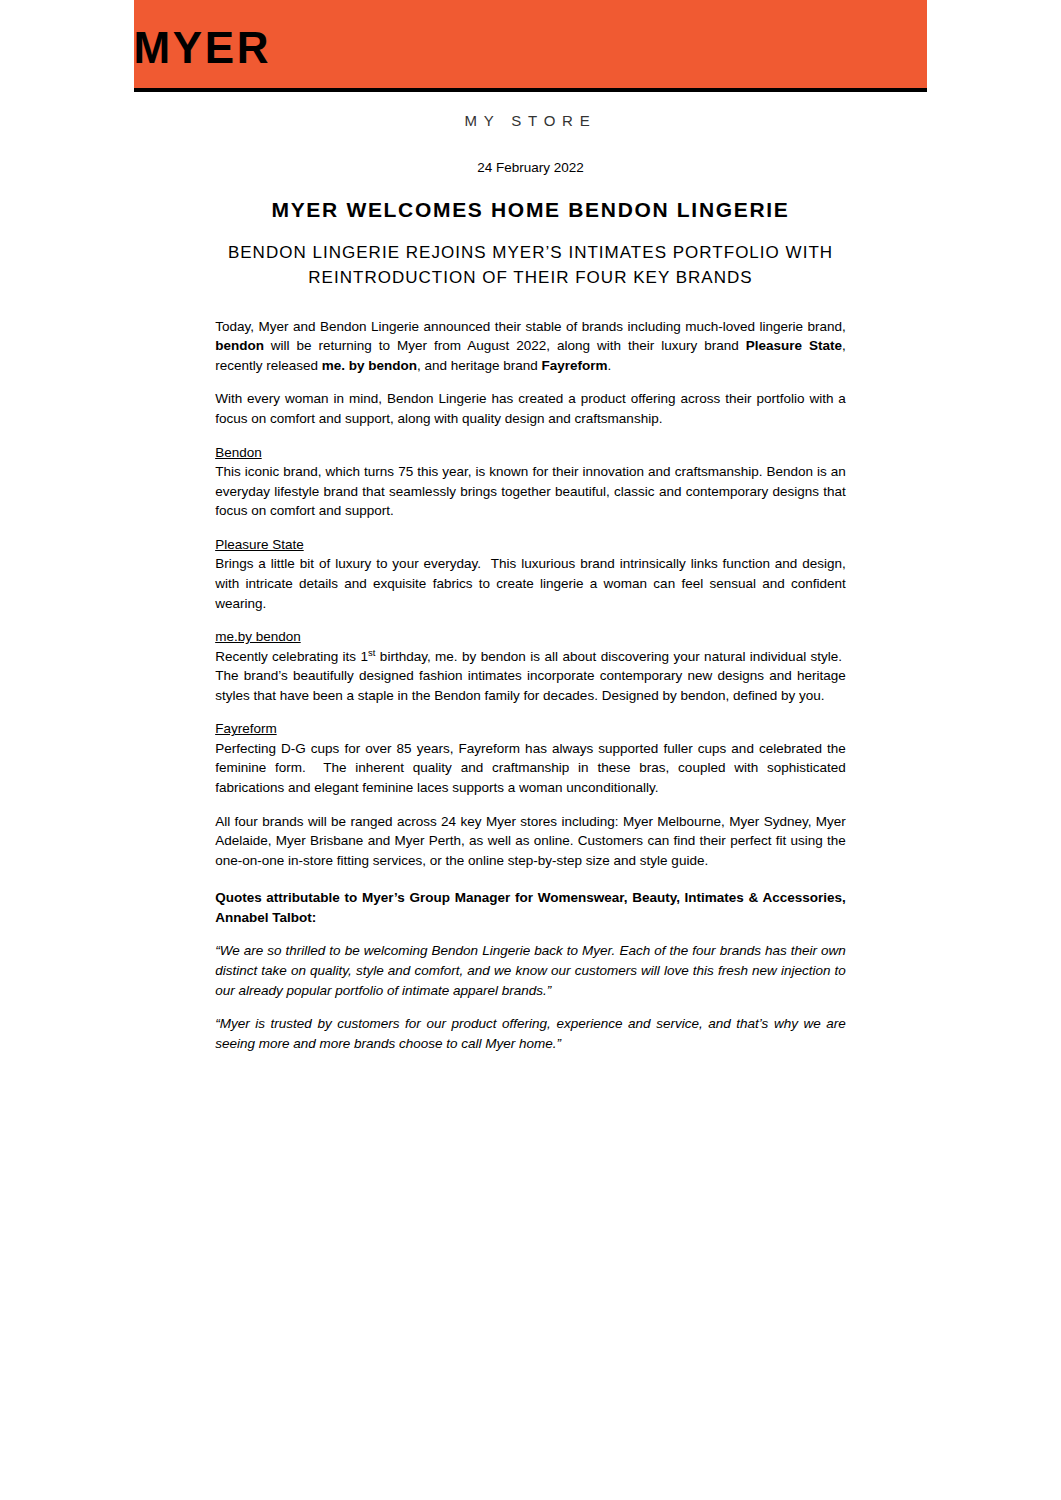MYER
MY STORE
24 February 2022
MYER WELCOMES HOME BENDON LINGERIE
BENDON LINGERIE REJOINS MYER’S INTIMATES PORTFOLIO WITH REINTRODUCTION OF THEIR FOUR KEY BRANDS
Today, Myer and Bendon Lingerie announced their stable of brands including much-loved lingerie brand, bendon will be returning to Myer from August 2022, along with their luxury brand Pleasure State, recently released me. by bendon, and heritage brand Fayreform.
With every woman in mind, Bendon Lingerie has created a product offering across their portfolio with a focus on comfort and support, along with quality design and craftsmanship.
Bendon
This iconic brand, which turns 75 this year, is known for their innovation and craftsmanship. Bendon is an everyday lifestyle brand that seamlessly brings together beautiful, classic and contemporary designs that focus on comfort and support.
Pleasure State
Brings a little bit of luxury to your everyday. This luxurious brand intrinsically links function and design, with intricate details and exquisite fabrics to create lingerie a woman can feel sensual and confident wearing.
me.by bendon
Recently celebrating its 1st birthday, me. by bendon is all about discovering your natural individual style. The brand’s beautifully designed fashion intimates incorporate contemporary new designs and heritage styles that have been a staple in the Bendon family for decades. Designed by bendon, defined by you.
Fayreform
Perfecting D-G cups for over 85 years, Fayreform has always supported fuller cups and celebrated the feminine form. The inherent quality and craftmanship in these bras, coupled with sophisticated fabrications and elegant feminine laces supports a woman unconditionally.
All four brands will be ranged across 24 key Myer stores including: Myer Melbourne, Myer Sydney, Myer Adelaide, Myer Brisbane and Myer Perth, as well as online. Customers can find their perfect fit using the one-on-one in-store fitting services, or the online step-by-step size and style guide.
Quotes attributable to Myer’s Group Manager for Womenswear, Beauty, Intimates & Accessories, Annabel Talbot:
“We are so thrilled to be welcoming Bendon Lingerie back to Myer. Each of the four brands has their own distinct take on quality, style and comfort, and we know our customers will love this fresh new injection to our already popular portfolio of intimate apparel brands.”
“Myer is trusted by customers for our product offering, experience and service, and that’s why we are seeing more and more brands choose to call Myer home.”